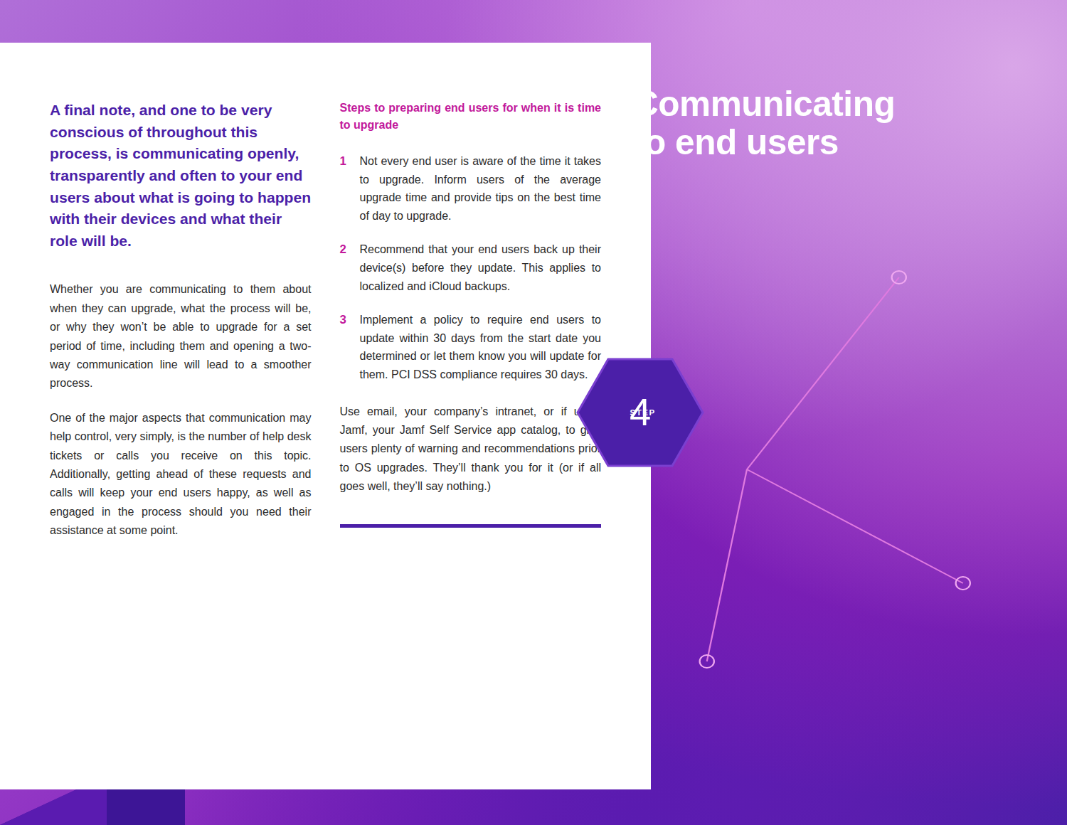4STEP
Communicating
to end users
A final note, and one to be very conscious of throughout this process, is communicating openly, transparently and often to your end users about what is going to happen with their devices and what their role will be.
Whether you are communicating to them about when they can upgrade, what the process will be, or why they won’t be able to upgrade for a set period of time, including them and opening a two-way communication line will lead to a smoother process.
One of the major aspects that communication may help control, very simply, is the number of help desk tickets or calls you receive on this topic. Additionally, getting ahead of these requests and calls will keep your end users happy, as well as engaged in the process should you need their assistance at some point.
Steps to preparing end users for when it is time to upgrade
Not every end user is aware of the time it takes to upgrade. Inform users of the average upgrade time and provide tips on the best time of day to upgrade.
Recommend that your end users back up their device(s) before they update. This applies to localized and iCloud backups.
Implement a policy to require end users to update within 30 days from the start date you determined or let them know you will update for them. PCI DSS compliance requires 30 days.
Use email, your company’s intranet, or if using Jamf, your Jamf Self Service app catalog, to give users plenty of warning and recommendations prior to OS upgrades. They’ll thank you for it (or if all goes well, they’ll say nothing.)